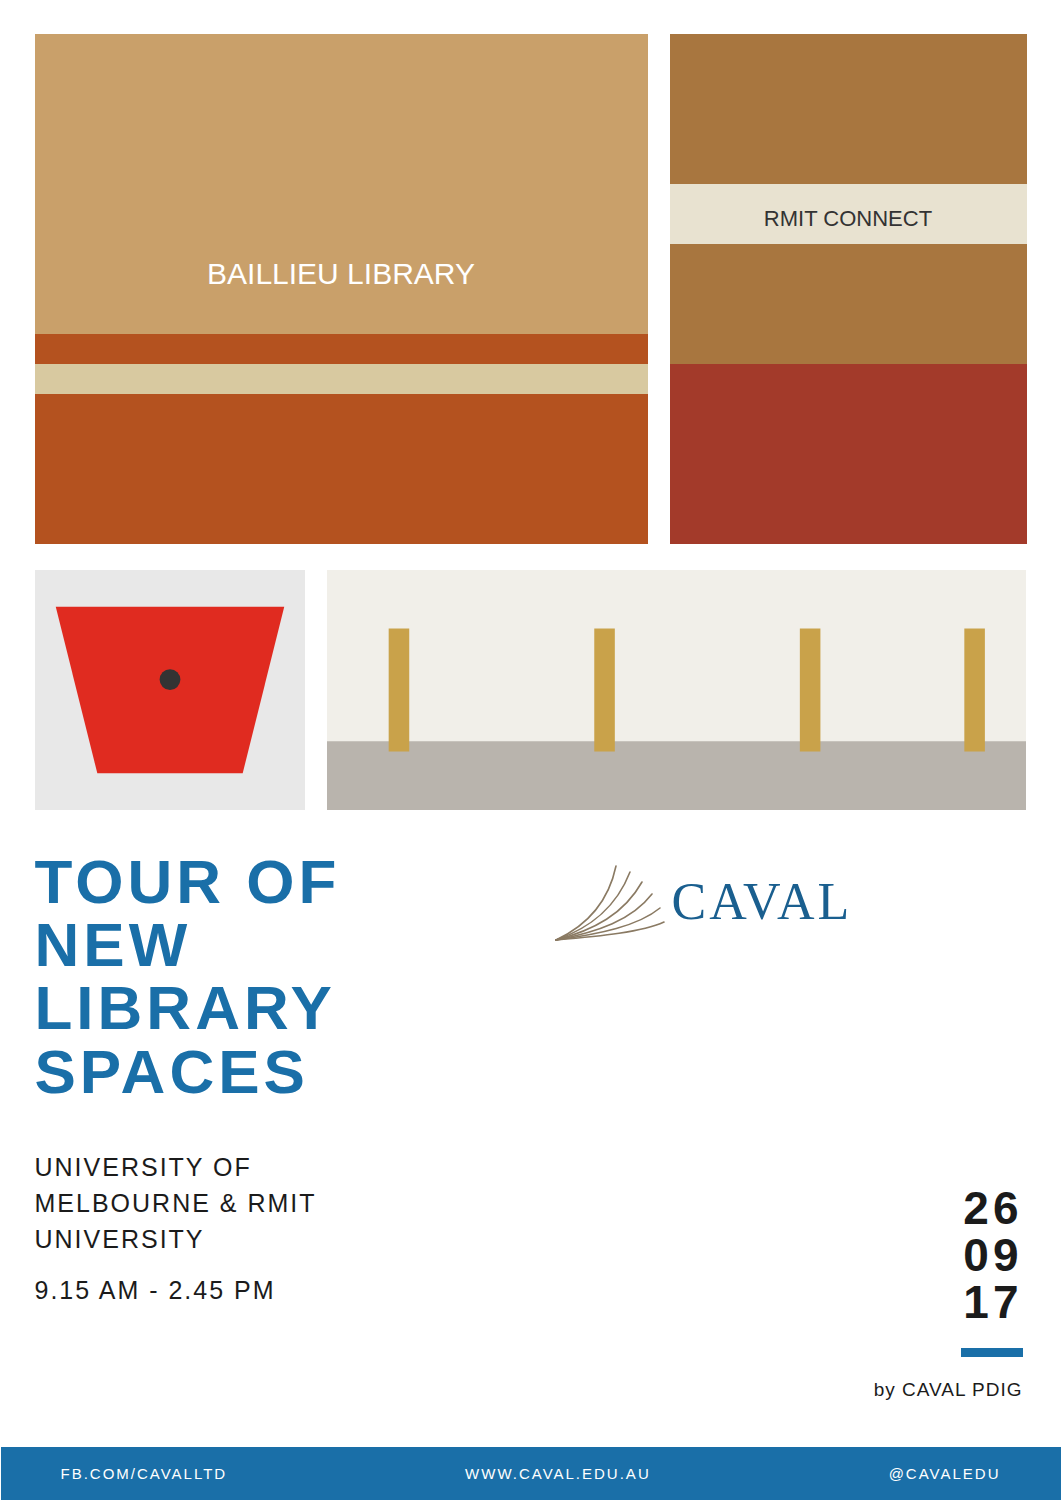Tour of
New
Library
Spaces
University of
Melbourne & RMIT
University 9.15 AM - 2.45 PM
CAVAL
26
09
17
by CAVAL PDIG
FB.COM/CAVALLTD WWW.CAVAL.EDU.AU @CAVALEDU